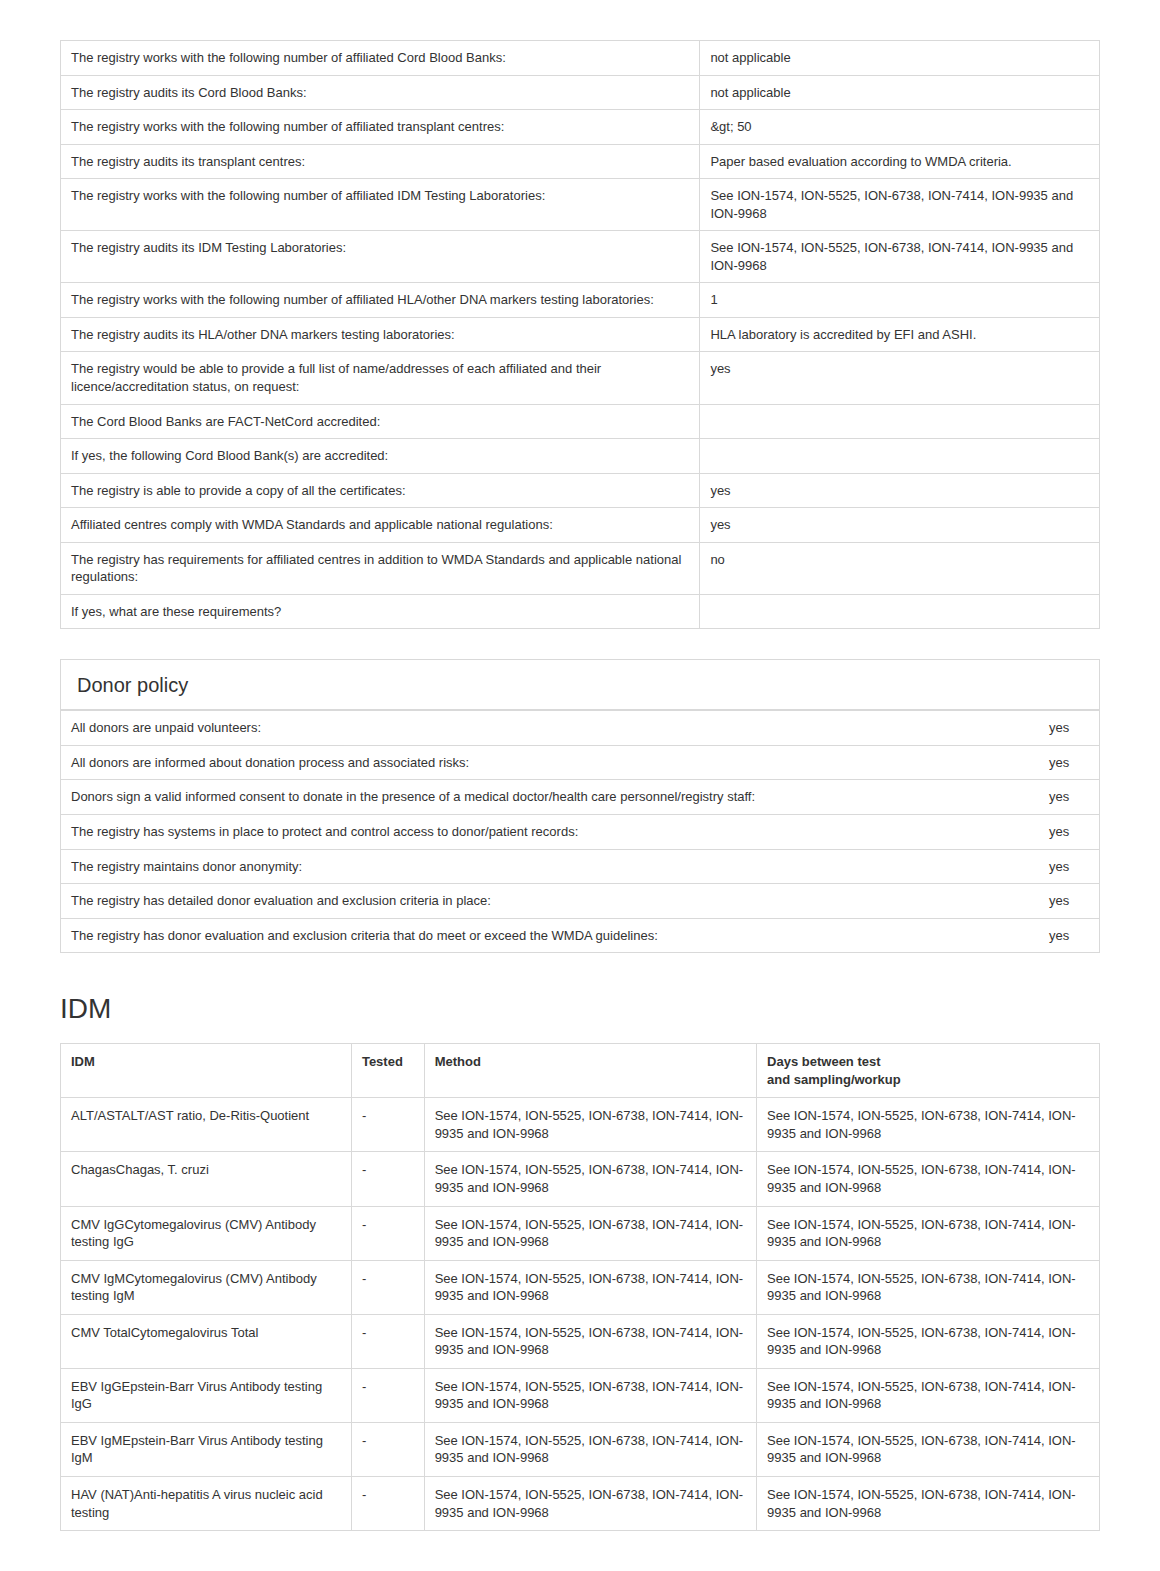| The registry works with the following number of affiliated Cord Blood Banks: | not applicable |
| The registry audits its Cord Blood Banks: | not applicable |
| The registry works with the following number of affiliated transplant centres: | &gt; 50 |
| The registry audits its transplant centres: | Paper based evaluation according to WMDA criteria. |
| The registry works with the following number of affiliated IDM Testing Laboratories: | See ION-1574, ION-5525, ION-6738, ION-7414, ION-9935 and ION-9968 |
| The registry audits its IDM Testing Laboratories: | See ION-1574, ION-5525, ION-6738, ION-7414, ION-9935 and ION-9968 |
| The registry works with the following number of affiliated HLA/other DNA markers testing laboratories: | 1 |
| The registry audits its HLA/other DNA markers testing laboratories: | HLA laboratory is accredited by EFI and ASHI. |
| The registry would be able to provide a full list of name/addresses of each affiliated and their licence/accreditation status, on request: | yes |
| The Cord Blood Banks are FACT-NetCord accredited: | |
| If yes, the following Cord Blood Bank(s) are accredited: | |
| The registry is able to provide a copy of all the certificates: | yes |
| Affiliated centres comply with WMDA Standards and applicable national regulations: | yes |
| The registry has requirements for affiliated centres in addition to WMDA Standards and applicable national regulations: | no |
| If yes, what are these requirements? | |
Donor policy
| All donors are unpaid volunteers: | yes |
| All donors are informed about donation process and associated risks: | yes |
| Donors sign a valid informed consent to donate in the presence of a medical doctor/health care personnel/registry staff: | yes |
| The registry has systems in place to protect and control access to donor/patient records: | yes |
| The registry maintains donor anonymity: | yes |
| The registry has detailed donor evaluation and exclusion criteria in place: | yes |
| The registry has donor evaluation and exclusion criteria that do meet or exceed the WMDA guidelines: | yes |
IDM
| IDM | Tested | Method | Days between test and sampling/workup |
| --- | --- | --- | --- |
| ALT/ASTALT/AST ratio, De-Ritis-Quotient | - | See ION-1574, ION-5525, ION-6738, ION-7414, ION-9935 and ION-9968 | See ION-1574, ION-5525, ION-6738, ION-7414, ION-9935 and ION-9968 |
| ChagasChagas, T. cruzi | - | See ION-1574, ION-5525, ION-6738, ION-7414, ION-9935 and ION-9968 | See ION-1574, ION-5525, ION-6738, ION-7414, ION-9935 and ION-9968 |
| CMV IgGCytomegalovirus (CMV) Antibody testing IgG | - | See ION-1574, ION-5525, ION-6738, ION-7414, ION-9935 and ION-9968 | See ION-1574, ION-5525, ION-6738, ION-7414, ION-9935 and ION-9968 |
| CMV IgMCytomegalovirus (CMV) Antibody testing IgM | - | See ION-1574, ION-5525, ION-6738, ION-7414, ION-9935 and ION-9968 | See ION-1574, ION-5525, ION-6738, ION-7414, ION-9935 and ION-9968 |
| CMV TotalCytomegalovirus Total | - | See ION-1574, ION-5525, ION-6738, ION-7414, ION-9935 and ION-9968 | See ION-1574, ION-5525, ION-6738, ION-7414, ION-9935 and ION-9968 |
| EBV IgGEpstein-Barr Virus Antibody testing IgG | - | See ION-1574, ION-5525, ION-6738, ION-7414, ION-9935 and ION-9968 | See ION-1574, ION-5525, ION-6738, ION-7414, ION-9935 and ION-9968 |
| EBV IgMEpstein-Barr Virus Antibody testing IgM | - | See ION-1574, ION-5525, ION-6738, ION-7414, ION-9935 and ION-9968 | See ION-1574, ION-5525, ION-6738, ION-7414, ION-9935 and ION-9968 |
| HAV (NAT)Anti-hepatitis A virus nucleic acid testing | - | See ION-1574, ION-5525, ION-6738, ION-7414, ION-9935 and ION-9968 | See ION-1574, ION-5525, ION-6738, ION-7414, ION-9935 and ION-9968 |